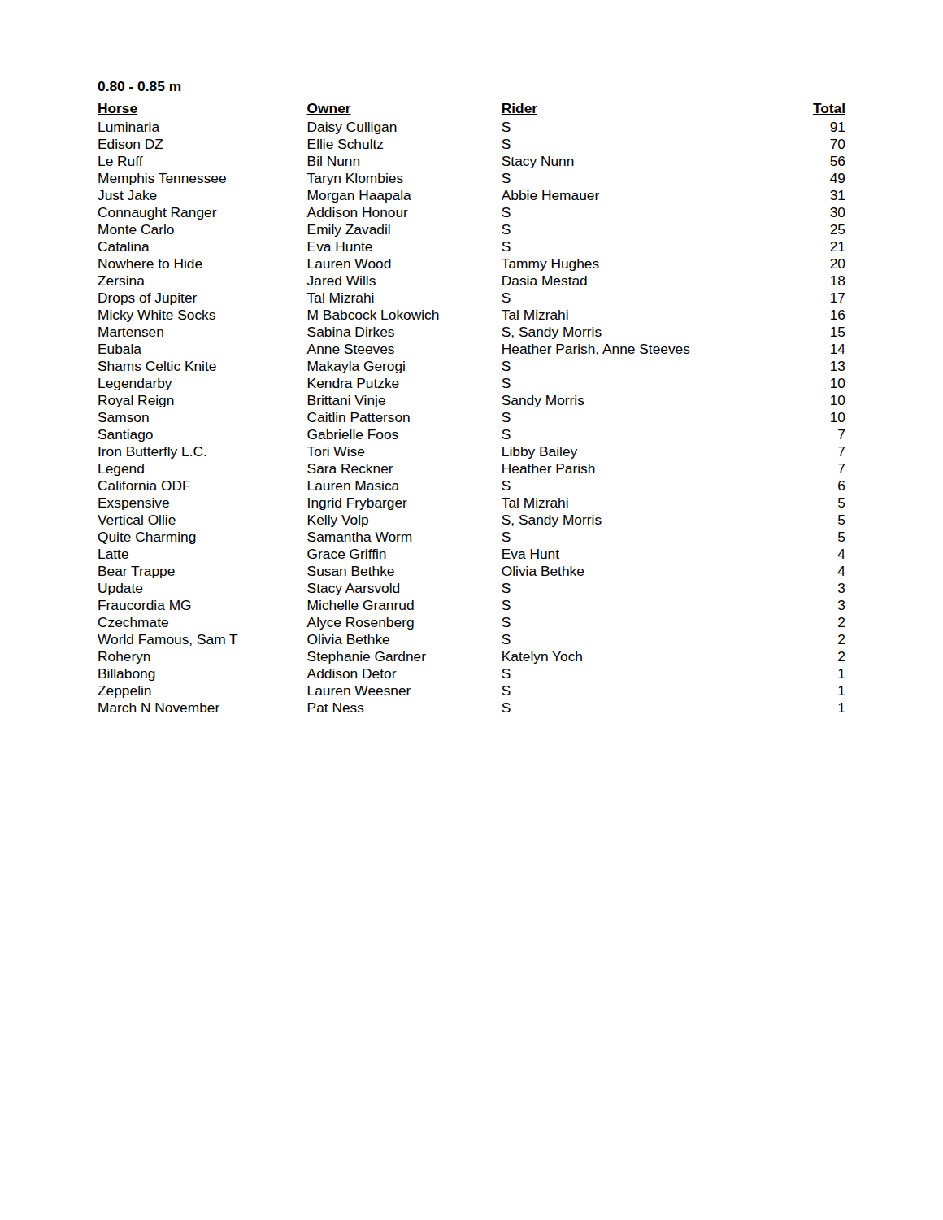0.80 - 0.85 m
| Horse | Owner | Rider | Total |
| --- | --- | --- | --- |
| Luminaria | Daisy Culligan | S | 91 |
| Edison DZ | Ellie Schultz | S | 70 |
| Le Ruff | Bil Nunn | Stacy Nunn | 56 |
| Memphis Tennessee | Taryn Klombies | S | 49 |
| Just Jake | Morgan Haapala | Abbie Hemauer | 31 |
| Connaught Ranger | Addison Honour | S | 30 |
| Monte Carlo | Emily Zavadil | S | 25 |
| Catalina | Eva Hunte | S | 21 |
| Nowhere to Hide | Lauren Wood | Tammy Hughes | 20 |
| Zersina | Jared Wills | Dasia Mestad | 18 |
| Drops of Jupiter | Tal Mizrahi | S | 17 |
| Micky White Socks | M Babcock Lokowich | Tal Mizrahi | 16 |
| Martensen | Sabina Dirkes | S, Sandy Morris | 15 |
| Eubala | Anne Steeves | Heather Parish, Anne Steeves | 14 |
| Shams Celtic Knite | Makayla Gerogi | S | 13 |
| Legendarby | Kendra Putzke | S | 10 |
| Royal Reign | Brittani Vinje | Sandy Morris | 10 |
| Samson | Caitlin Patterson | S | 10 |
| Santiago | Gabrielle Foos | S | 7 |
| Iron Butterfly L.C. | Tori Wise | Libby Bailey | 7 |
| Legend | Sara Reckner | Heather Parish | 7 |
| California ODF | Lauren Masica | S | 6 |
| Exspensive | Ingrid Frybarger | Tal Mizrahi | 5 |
| Vertical Ollie | Kelly Volp | S, Sandy Morris | 5 |
| Quite Charming | Samantha Worm | S | 5 |
| Latte | Grace Griffin | Eva Hunt | 4 |
| Bear Trappe | Susan Bethke | Olivia Bethke | 4 |
| Update | Stacy Aarsvold | S | 3 |
| Fraucordia MG | Michelle Granrud | S | 3 |
| Czechmate | Alyce Rosenberg | S | 2 |
| World Famous, Sam T | Olivia Bethke | S | 2 |
| Roheryn | Stephanie Gardner | Katelyn Yoch | 2 |
| Billabong | Addison Detor | S | 1 |
| Zeppelin | Lauren Weesner | S | 1 |
| March N November | Pat Ness | S | 1 |